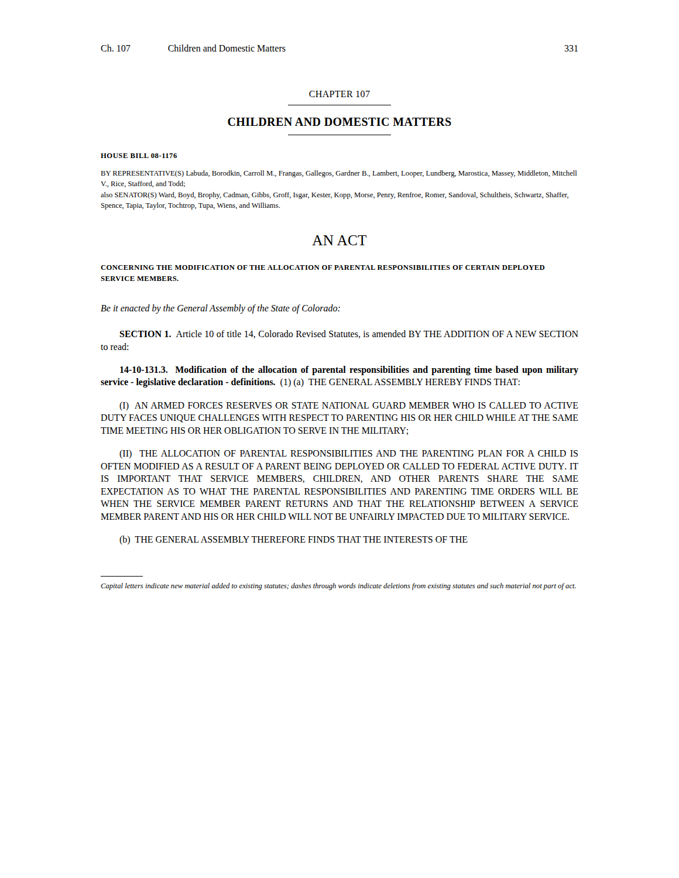Ch. 107 Children and Domestic Matters 331
CHAPTER 107
CHILDREN AND DOMESTIC MATTERS
HOUSE BILL 08-1176
BY REPRESENTATIVE(S) Labuda, Borodkin, Carroll M., Frangas, Gallegos, Gardner B., Lambert, Looper, Lundberg, Marostica, Massey, Middleton, Mitchell V., Rice, Stafford, and Todd;
also SENATOR(S) Ward, Boyd, Brophy, Cadman, Gibbs, Groff, Isgar, Kester, Kopp, Morse, Penry, Renfroe, Romer, Sandoval, Schultheis, Schwartz, Shaffer, Spence, Tapia, Taylor, Tochtrop, Tupa, Wiens, and Williams.
AN ACT
CONCERNING THE MODIFICATION OF THE ALLOCATION OF PARENTAL RESPONSIBILITIES OF CERTAIN DEPLOYED SERVICE MEMBERS.
Be it enacted by the General Assembly of the State of Colorado:
SECTION 1. Article 10 of title 14, Colorado Revised Statutes, is amended BY THE ADDITION OF A NEW SECTION to read:
14-10-131.3. Modification of the allocation of parental responsibilities and parenting time based upon military service - legislative declaration - definitions. (1) (a) THE GENERAL ASSEMBLY HEREBY FINDS THAT:
(I) AN ARMED FORCES RESERVES OR STATE NATIONAL GUARD MEMBER WHO IS CALLED TO ACTIVE DUTY FACES UNIQUE CHALLENGES WITH RESPECT TO PARENTING HIS OR HER CHILD WHILE AT THE SAME TIME MEETING HIS OR HER OBLIGATION TO SERVE IN THE MILITARY;
(II) THE ALLOCATION OF PARENTAL RESPONSIBILITIES AND THE PARENTING PLAN FOR A CHILD IS OFTEN MODIFIED AS A RESULT OF A PARENT BEING DEPLOYED OR CALLED TO FEDERAL ACTIVE DUTY. IT IS IMPORTANT THAT SERVICE MEMBERS, CHILDREN, AND OTHER PARENTS SHARE THE SAME EXPECTATION AS TO WHAT THE PARENTAL RESPONSIBILITIES AND PARENTING TIME ORDERS WILL BE WHEN THE SERVICE MEMBER PARENT RETURNS AND THAT THE RELATIONSHIP BETWEEN A SERVICE MEMBER PARENT AND HIS OR HER CHILD WILL NOT BE UNFAIRLY IMPACTED DUE TO MILITARY SERVICE.
(b) THE GENERAL ASSEMBLY THEREFORE FINDS THAT THE INTERESTS OF THE
Capital letters indicate new material added to existing statutes; dashes through words indicate deletions from existing statutes and such material not part of act.